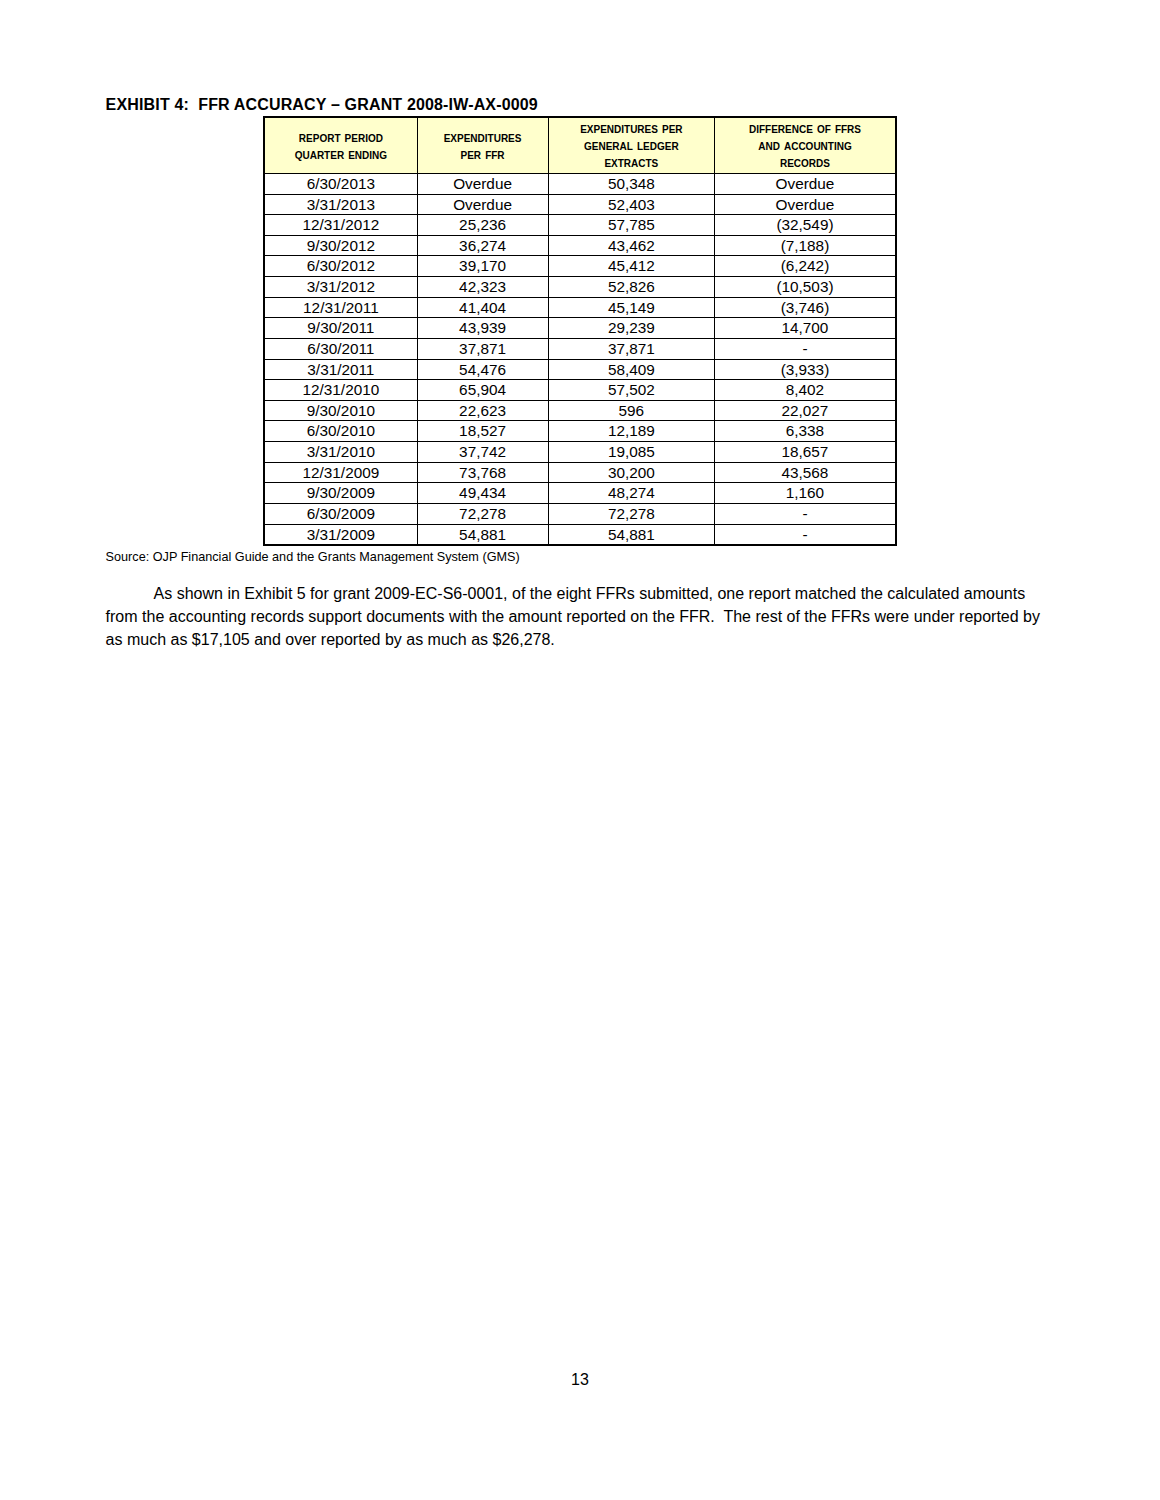EXHIBIT 4: FFR ACCURACY – GRANT 2008-IW-AX-0009
| Report Period Quarter Ending | Expenditures Per FFR | Expenditures Per General ledger Extracts | Difference of FFRs and Accounting Records |
| --- | --- | --- | --- |
| 6/30/2013 | Overdue | 50,348 | Overdue |
| 3/31/2013 | Overdue | 52,403 | Overdue |
| 12/31/2012 | 25,236 | 57,785 | (32,549) |
| 9/30/2012 | 36,274 | 43,462 | (7,188) |
| 6/30/2012 | 39,170 | 45,412 | (6,242) |
| 3/31/2012 | 42,323 | 52,826 | (10,503) |
| 12/31/2011 | 41,404 | 45,149 | (3,746) |
| 9/30/2011 | 43,939 | 29,239 | 14,700 |
| 6/30/2011 | 37,871 | 37,871 | - |
| 3/31/2011 | 54,476 | 58,409 | (3,933) |
| 12/31/2010 | 65,904 | 57,502 | 8,402 |
| 9/30/2010 | 22,623 | 596 | 22,027 |
| 6/30/2010 | 18,527 | 12,189 | 6,338 |
| 3/31/2010 | 37,742 | 19,085 | 18,657 |
| 12/31/2009 | 73,768 | 30,200 | 43,568 |
| 9/30/2009 | 49,434 | 48,274 | 1,160 |
| 6/30/2009 | 72,278 | 72,278 | - |
| 3/31/2009 | 54,881 | 54,881 | - |
Source: OJP Financial Guide and the Grants Management System (GMS)
As shown in Exhibit 5 for grant 2009-EC-S6-0001, of the eight FFRs submitted, one report matched the calculated amounts from the accounting records support documents with the amount reported on the FFR. The rest of the FFRs were under reported by as much as $17,105 and over reported by as much as $26,278.
13